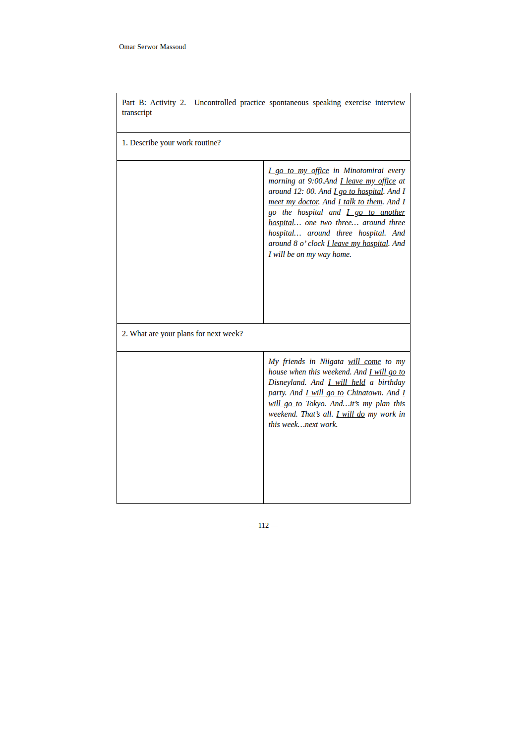Omar Serwor Massoud
| Part B: Activity 2. Uncontrolled practice spontaneous speaking exercise interview transcript |
| 1. Describe your work routine? |
| | I go to my office in Minotomirai every morning at 9:00.And I leave my office at around 12: 00. And I go to hospital . And I meet my doctor . And I talk to them . And I go the hospital and I go to another hospital … one two three… around three hospital… around three hospital. And around 8 o’ clock I leave my hospital . And I will be on my way home. |
| 2. What are your plans for next week? |
| | My friends in Niigata will come to my house when this weekend. And I will go to Disneyland. And I will held a birthday party. And I will go to Chinatown. And I will go to Tokyo. And…it’s my plan this weekend. That’s all. I will do my work in this week…next work. |
— 112 —